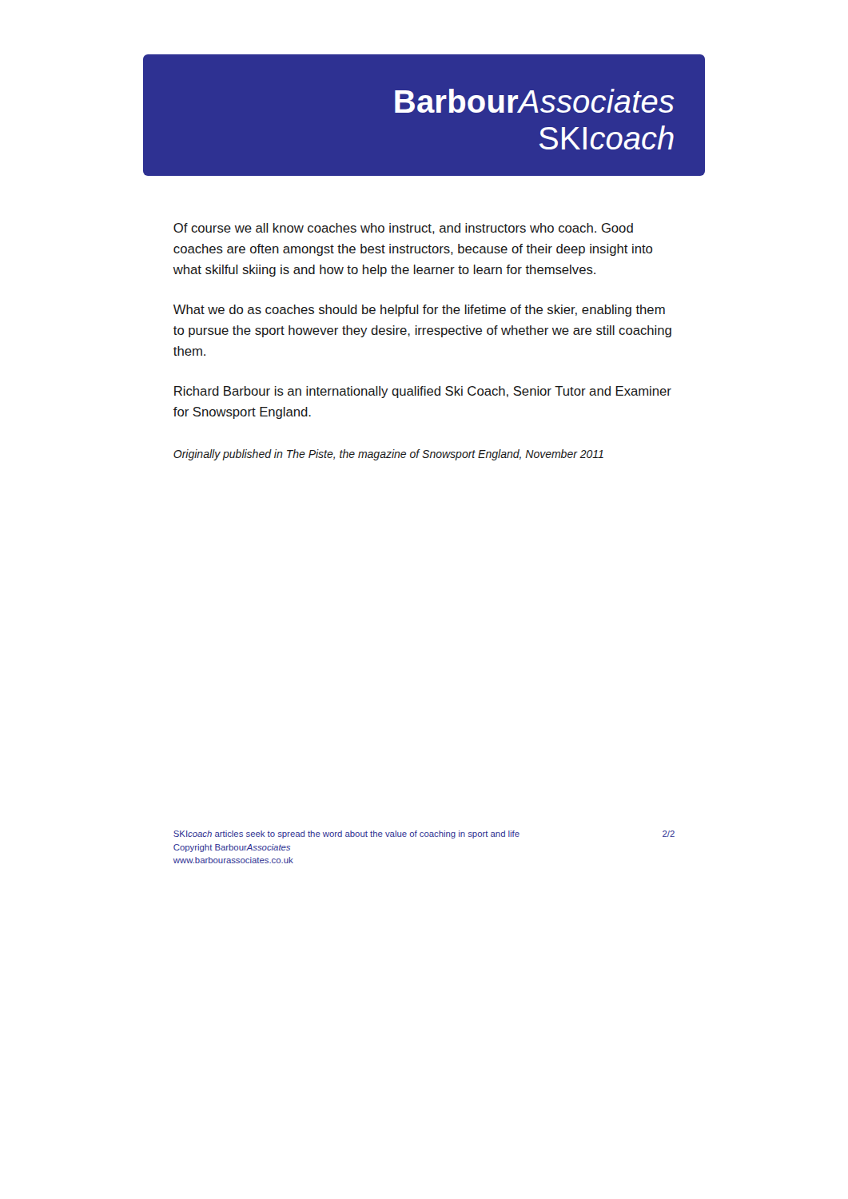Barbour Associates
SKI coach
Of course we all know coaches who instruct, and instructors who coach. Good coaches are often amongst the best instructors, because of their deep insight into what skilful skiing is and how to help the learner to learn for themselves.
What we do as coaches should be helpful for the lifetime of the skier, enabling them to pursue the sport however they desire, irrespective of whether we are still coaching them.
Richard Barbour is an internationally qualified Ski Coach, Senior Tutor and Examiner for Snowsport England.
Originally published in The Piste, the magazine of Snowsport England, November 2011
2/2
SKIcoach articles seek to spread the word about the value of coaching in sport and life
Copyright BarbourAssociates
www.barbourassociates.co.uk